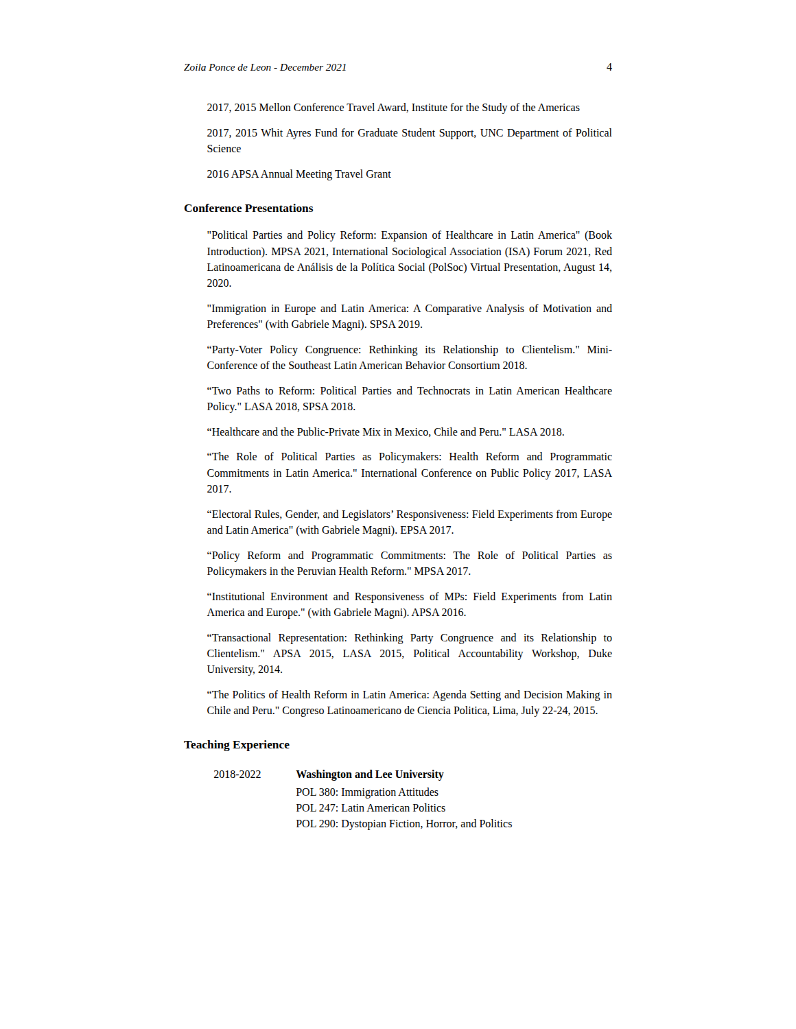Zoila Ponce de Leon - December 2021
4
2017, 2015 Mellon Conference Travel Award, Institute for the Study of the Americas
2017, 2015 Whit Ayres Fund for Graduate Student Support, UNC Department of Political Science
2016 APSA Annual Meeting Travel Grant
Conference Presentations
"Political Parties and Policy Reform: Expansion of Healthcare in Latin America" (Book Introduction). MPSA 2021, International Sociological Association (ISA) Forum 2021, Red Latinoamericana de Análisis de la Política Social (PolSoc) Virtual Presentation, August 14, 2020.
"Immigration in Europe and Latin America: A Comparative Analysis of Motivation and Preferences" (with Gabriele Magni). SPSA 2019.
“Party-Voter Policy Congruence: Rethinking its Relationship to Clientelism." Mini-Conference of the Southeast Latin American Behavior Consortium 2018.
“Two Paths to Reform: Political Parties and Technocrats in Latin American Healthcare Policy." LASA 2018, SPSA 2018.
“Healthcare and the Public-Private Mix in Mexico, Chile and Peru." LASA 2018.
“The Role of Political Parties as Policymakers: Health Reform and Programmatic Commitments in Latin America." International Conference on Public Policy 2017, LASA 2017.
“Electoral Rules, Gender, and Legislators’ Responsiveness: Field Experiments from Europe and Latin America" (with Gabriele Magni). EPSA 2017.
“Policy Reform and Programmatic Commitments: The Role of Political Parties as Policymakers in the Peruvian Health Reform." MPSA 2017.
“Institutional Environment and Responsiveness of MPs: Field Experiments from Latin America and Europe." (with Gabriele Magni). APSA 2016.
“Transactional Representation: Rethinking Party Congruence and its Relationship to Clientelism." APSA 2015, LASA 2015, Political Accountability Workshop, Duke University, 2014.
“The Politics of Health Reform in Latin America: Agenda Setting and Decision Making in Chile and Peru." Congreso Latinoamericano de Ciencia Politica, Lima, July 22-24, 2015.
Teaching Experience
2018-2022
Washington and Lee University
POL 380: Immigration Attitudes
POL 247: Latin American Politics
POL 290: Dystopian Fiction, Horror, and Politics